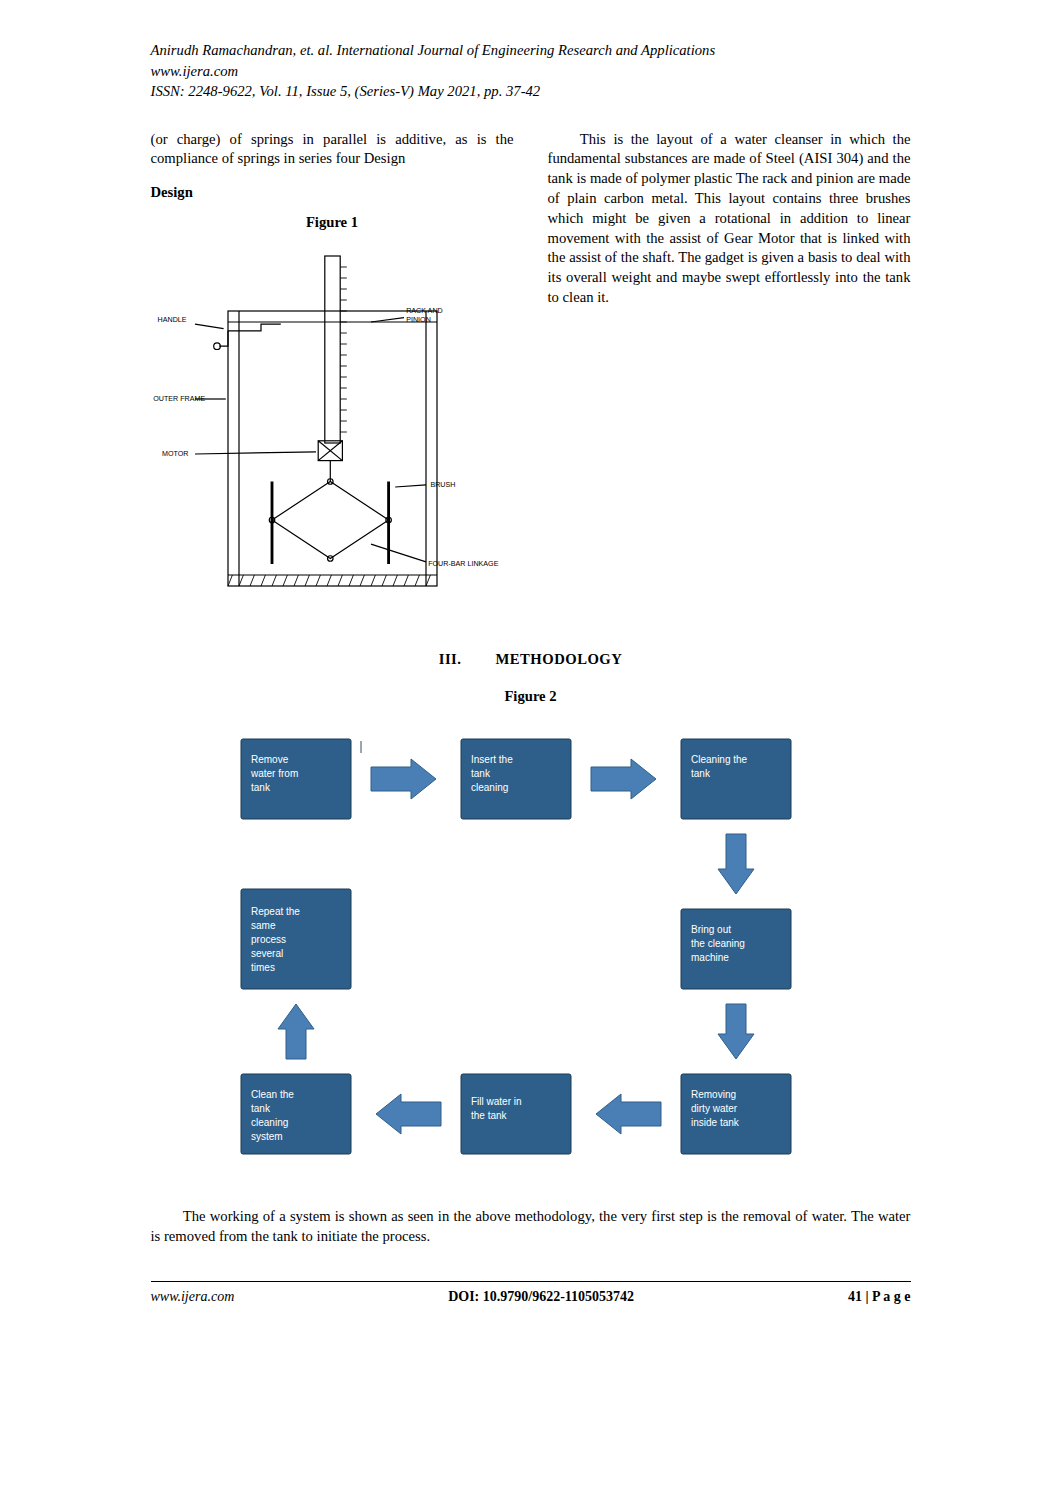Anirudh Ramachandran, et. al. International Journal of Engineering Research and Applications
www.ijera.com
ISSN: 2248-9622, Vol. 11, Issue 5, (Series-V) May 2021, pp. 37-42
(or charge) of springs in parallel is additive, as is the compliance of springs in series four Design
Design
Figure 1
HANDLE OUTER FRAME MOTOR RACK AND PINION BRUSH FOUR-BAR LINKAGE
This is the layout of a water cleanser in which the fundamental substances are made of Steel (AISI 304) and the tank is made of polymer plastic The rack and pinion are made of plain carbon metal. This layout contains three brushes which might be given a rotational in addition to linear movement with the assist of Gear Motor that is linked with the assist of the shaft. The gadget is given a basis to deal with its overall weight and maybe swept effortlessly into the tank to clean it.
III. METHODOLOGY
Figure 2
Remove water from tank Insert the tank cleaning Cleaning the tank Bring out the cleaning machine Removing dirty water inside tank Fill water in the tank Clean the tank cleaning system Repeat the same process several times
The working of a system is shown as seen in the above methodology, the very first step is the removal of water. The water is removed from the tank to initiate the process.
www.ijera.com DOI: 10.9790/9622-1105053742 41 | P a g e